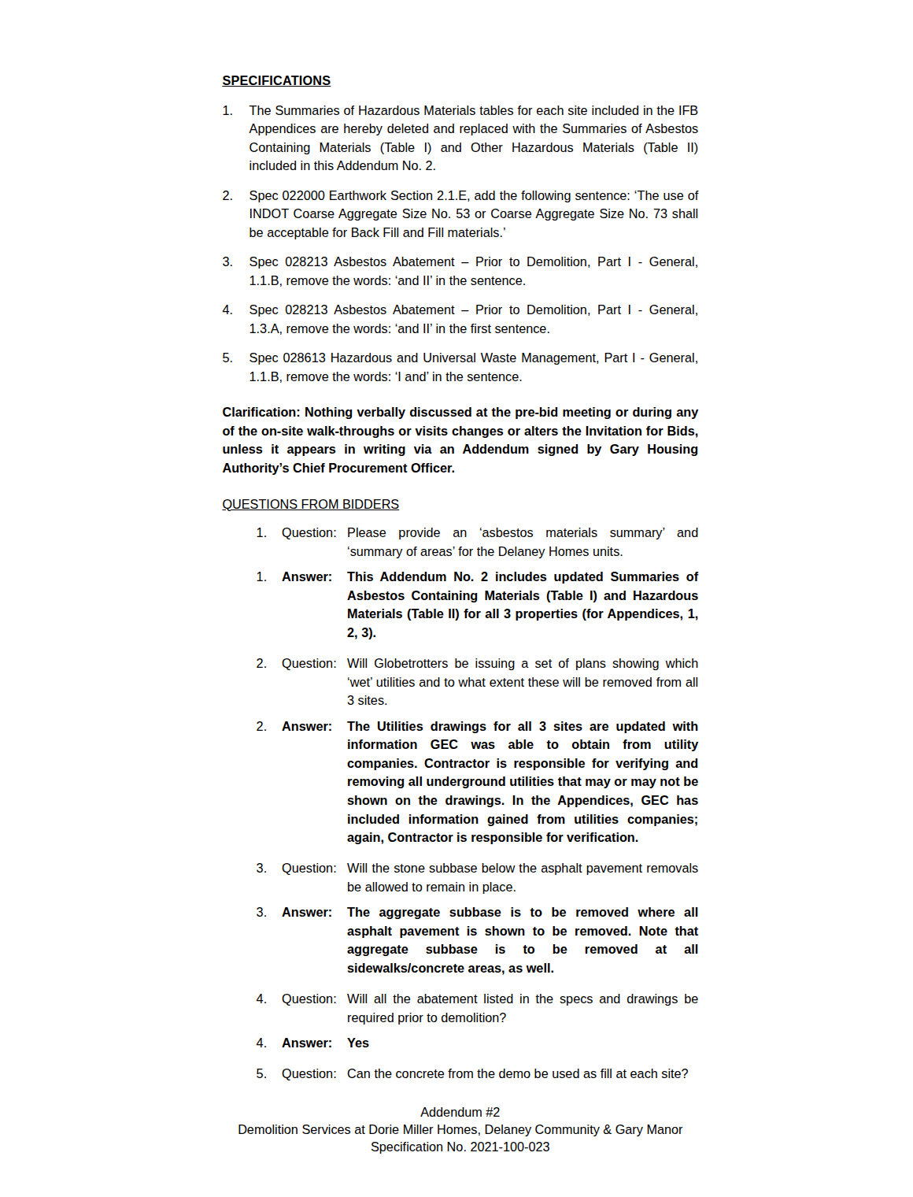SPECIFICATIONS
The Summaries of Hazardous Materials tables for each site included in the IFB Appendices are hereby deleted and replaced with the Summaries of Asbestos Containing Materials (Table I) and Other Hazardous Materials (Table II) included in this Addendum No. 2.
Spec 022000 Earthwork Section 2.1.E, add the following sentence: ‘The use of INDOT Coarse Aggregate Size No. 53 or Coarse Aggregate Size No. 73 shall be acceptable for Back Fill and Fill materials.’
Spec 028213 Asbestos Abatement – Prior to Demolition, Part I - General, 1.1.B, remove the words: ‘and II’ in the sentence.
Spec 028213 Asbestos Abatement – Prior to Demolition, Part I - General, 1.3.A, remove the words: ‘and II’ in the first sentence.
Spec 028613 Hazardous and Universal Waste Management, Part I - General, 1.1.B, remove the words: ‘I and’ in the sentence.
Clarification: Nothing verbally discussed at the pre-bid meeting or during any of the on-site walk-throughs or visits changes or alters the Invitation for Bids, unless it appears in writing via an Addendum signed by Gary Housing Authority’s Chief Procurement Officer.
QUESTIONS FROM BIDDERS
Question: Please provide an ‘asbestos materials summary’ and ‘summary of areas’ for the Delaney Homes units.
Answer: This Addendum No. 2 includes updated Summaries of Asbestos Containing Materials (Table I) and Hazardous Materials (Table II) for all 3 properties (for Appendices, 1, 2, 3).
Question: Will Globetrotters be issuing a set of plans showing which ‘wet’ utilities and to what extent these will be removed from all 3 sites.
Answer: The Utilities drawings for all 3 sites are updated with information GEC was able to obtain from utility companies. Contractor is responsible for verifying and removing all underground utilities that may or may not be shown on the drawings. In the Appendices, GEC has included information gained from utilities companies; again, Contractor is responsible for verification.
Question: Will the stone subbase below the asphalt pavement removals be allowed to remain in place.
Answer: The aggregate subbase is to be removed where all asphalt pavement is shown to be removed. Note that aggregate subbase is to be removed at all sidewalks/concrete areas, as well.
Question: Will all the abatement listed in the specs and drawings be required prior to demolition?
Answer: Yes
Question: Can the concrete from the demo be used as fill at each site?
Addendum #2
Demolition Services at Dorie Miller Homes, Delaney Community & Gary Manor
Specification No. 2021-100-023